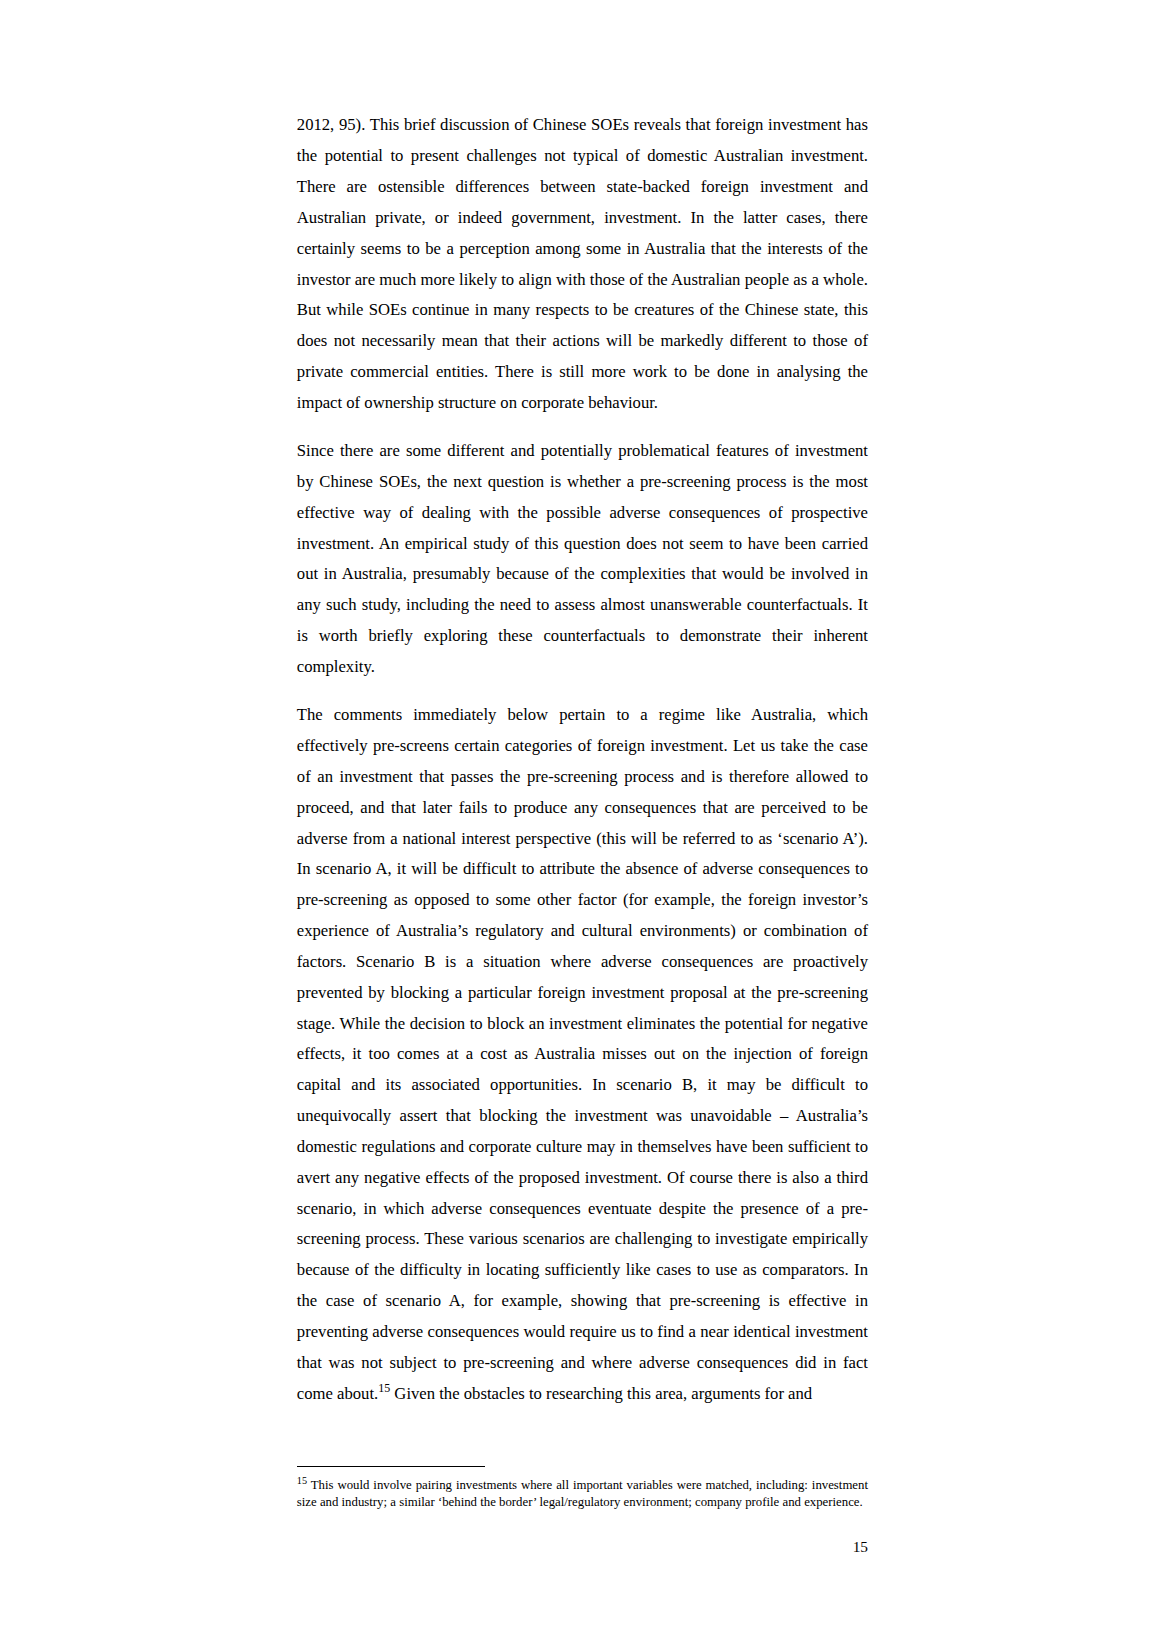2012, 95). This brief discussion of Chinese SOEs reveals that foreign investment has the potential to present challenges not typical of domestic Australian investment. There are ostensible differences between state-backed foreign investment and Australian private, or indeed government, investment. In the latter cases, there certainly seems to be a perception among some in Australia that the interests of the investor are much more likely to align with those of the Australian people as a whole. But while SOEs continue in many respects to be creatures of the Chinese state, this does not necessarily mean that their actions will be markedly different to those of private commercial entities. There is still more work to be done in analysing the impact of ownership structure on corporate behaviour.
Since there are some different and potentially problematical features of investment by Chinese SOEs, the next question is whether a pre-screening process is the most effective way of dealing with the possible adverse consequences of prospective investment. An empirical study of this question does not seem to have been carried out in Australia, presumably because of the complexities that would be involved in any such study, including the need to assess almost unanswerable counterfactuals. It is worth briefly exploring these counterfactuals to demonstrate their inherent complexity.
The comments immediately below pertain to a regime like Australia, which effectively pre-screens certain categories of foreign investment. Let us take the case of an investment that passes the pre-screening process and is therefore allowed to proceed, and that later fails to produce any consequences that are perceived to be adverse from a national interest perspective (this will be referred to as ‘scenario A’). In scenario A, it will be difficult to attribute the absence of adverse consequences to pre-screening as opposed to some other factor (for example, the foreign investor’s experience of Australia’s regulatory and cultural environments) or combination of factors. Scenario B is a situation where adverse consequences are proactively prevented by blocking a particular foreign investment proposal at the pre-screening stage. While the decision to block an investment eliminates the potential for negative effects, it too comes at a cost as Australia misses out on the injection of foreign capital and its associated opportunities. In scenario B, it may be difficult to unequivocally assert that blocking the investment was unavoidable – Australia’s domestic regulations and corporate culture may in themselves have been sufficient to avert any negative effects of the proposed investment. Of course there is also a third scenario, in which adverse consequences eventuate despite the presence of a pre-screening process. These various scenarios are challenging to investigate empirically because of the difficulty in locating sufficiently like cases to use as comparators. In the case of scenario A, for example, showing that pre-screening is effective in preventing adverse consequences would require us to find a near identical investment that was not subject to pre-screening and where adverse consequences did in fact come about.15 Given the obstacles to researching this area, arguments for and
15 This would involve pairing investments where all important variables were matched, including: investment size and industry; a similar ‘behind the border’ legal/regulatory environment; company profile and experience.
15